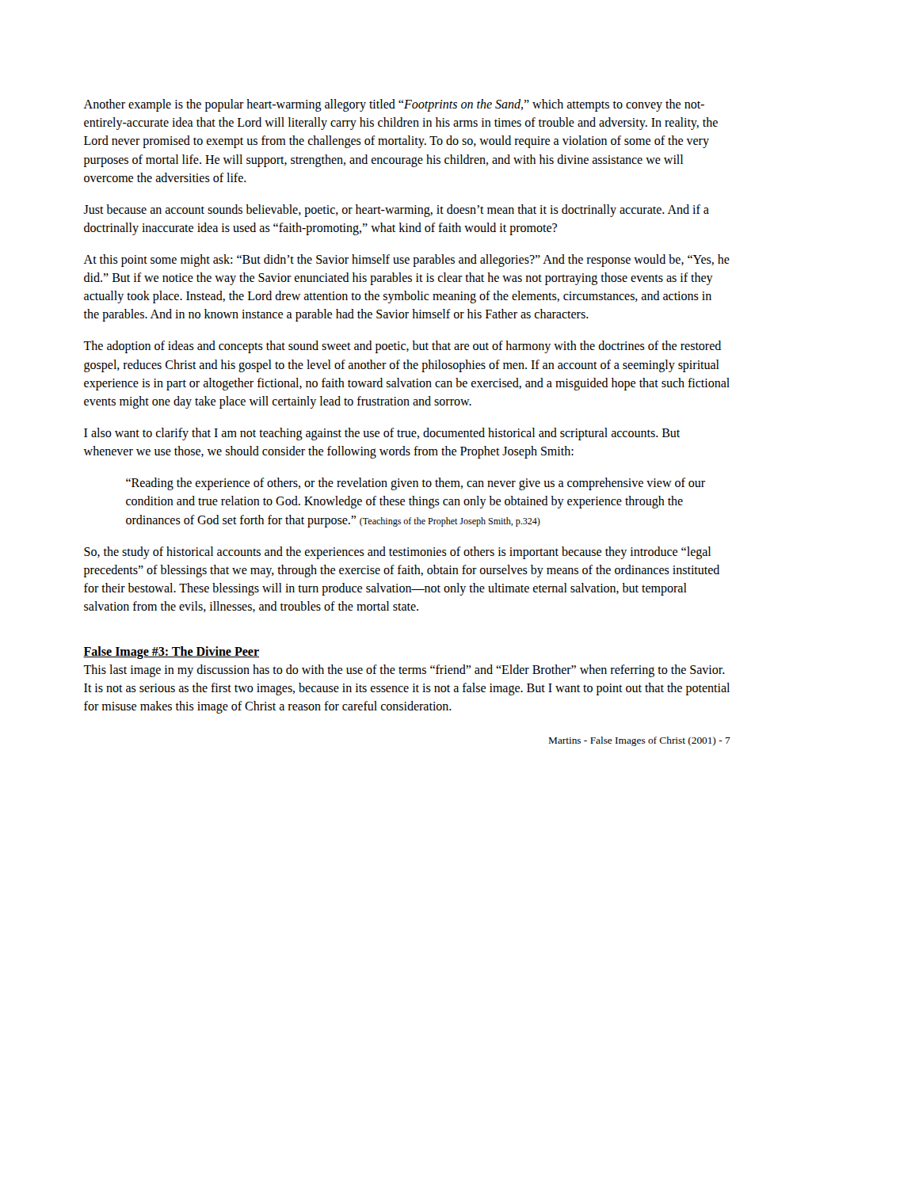Another example is the popular heart-warming allegory titled “Footprints on the Sand,” which attempts to convey the not-entirely-accurate idea that the Lord will literally carry his children in his arms in times of trouble and adversity. In reality, the Lord never promised to exempt us from the challenges of mortality. To do so, would require a violation of some of the very purposes of mortal life. He will support, strengthen, and encourage his children, and with his divine assistance we will overcome the adversities of life.
Just because an account sounds believable, poetic, or heart-warming, it doesn’t mean that it is doctrinally accurate. And if a doctrinally inaccurate idea is used as “faith-promoting,” what kind of faith would it promote?
At this point some might ask: “But didn’t the Savior himself use parables and allegories?” And the response would be, “Yes, he did.” But if we notice the way the Savior enunciated his parables it is clear that he was not portraying those events as if they actually took place. Instead, the Lord drew attention to the symbolic meaning of the elements, circumstances, and actions in the parables. And in no known instance a parable had the Savior himself or his Father as characters.
The adoption of ideas and concepts that sound sweet and poetic, but that are out of harmony with the doctrines of the restored gospel, reduces Christ and his gospel to the level of another of the philosophies of men. If an account of a seemingly spiritual experience is in part or altogether fictional, no faith toward salvation can be exercised, and a misguided hope that such fictional events might one day take place will certainly lead to frustration and sorrow.
I also want to clarify that I am not teaching against the use of true, documented historical and scriptural accounts. But whenever we use those, we should consider the following words from the Prophet Joseph Smith:
“Reading the experience of others, or the revelation given to them, can never give us a comprehensive view of our condition and true relation to God. Knowledge of these things can only be obtained by experience through the ordinances of God set forth for that purpose.” (Teachings of the Prophet Joseph Smith, p.324)
So, the study of historical accounts and the experiences and testimonies of others is important because they introduce “legal precedents” of blessings that we may, through the exercise of faith, obtain for ourselves by means of the ordinances instituted for their bestowal. These blessings will in turn produce salvation—not only the ultimate eternal salvation, but temporal salvation from the evils, illnesses, and troubles of the mortal state.
False Image #3: The Divine Peer
This last image in my discussion has to do with the use of the terms “friend” and “Elder Brother” when referring to the Savior. It is not as serious as the first two images, because in its essence it is not a false image. But I want to point out that the potential for misuse makes this image of Christ a reason for careful consideration.
Martins - False Images of Christ (2001) - 7